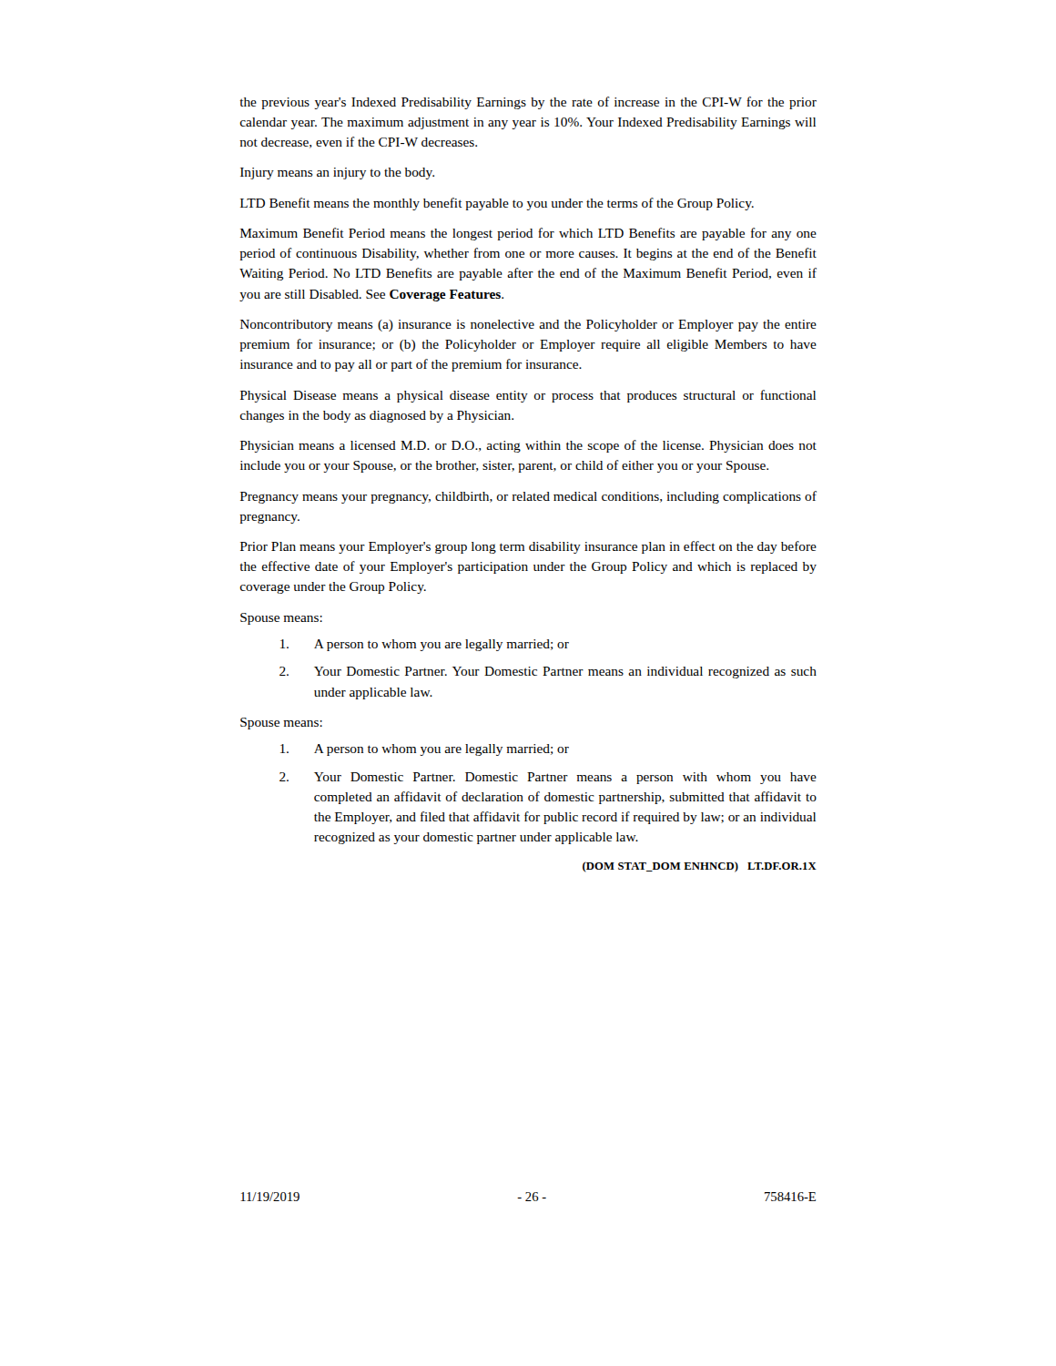the previous year's Indexed Predisability Earnings by the rate of increase in the CPI-W for the prior calendar year. The maximum adjustment in any year is 10%. Your Indexed Predisability Earnings will not decrease, even if the CPI-W decreases.
Injury means an injury to the body.
LTD Benefit means the monthly benefit payable to you under the terms of the Group Policy.
Maximum Benefit Period means the longest period for which LTD Benefits are payable for any one period of continuous Disability, whether from one or more causes. It begins at the end of the Benefit Waiting Period. No LTD Benefits are payable after the end of the Maximum Benefit Period, even if you are still Disabled. See Coverage Features.
Noncontributory means (a) insurance is nonelective and the Policyholder or Employer pay the entire premium for insurance; or (b) the Policyholder or Employer require all eligible Members to have insurance and to pay all or part of the premium for insurance.
Physical Disease means a physical disease entity or process that produces structural or functional changes in the body as diagnosed by a Physician.
Physician means a licensed M.D. or D.O., acting within the scope of the license. Physician does not include you or your Spouse, or the brother, sister, parent, or child of either you or your Spouse.
Pregnancy means your pregnancy, childbirth, or related medical conditions, including complications of pregnancy.
Prior Plan means your Employer's group long term disability insurance plan in effect on the day before the effective date of your Employer's participation under the Group Policy and which is replaced by coverage under the Group Policy.
Spouse means:
A person to whom you are legally married; or
Your Domestic Partner. Your Domestic Partner means an individual recognized as such under applicable law.
Spouse means:
A person to whom you are legally married; or
Your Domestic Partner. Domestic Partner means a person with whom you have completed an affidavit of declaration of domestic partnership, submitted that affidavit to the Employer, and filed that affidavit for public record if required by law; or an individual recognized as your domestic partner under applicable law.
(DOM STAT_DOM ENHNCD) LT.DF.OR.1X
11/19/2019 - 26 - 758416-E